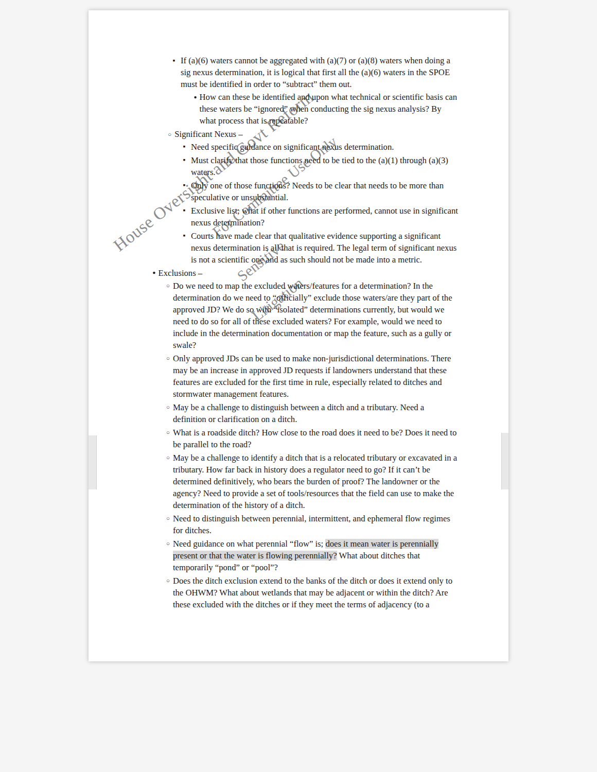House Oversight and Govt Reform
For Committee Use Only
Sensitive
Litigation
If (a)(6) waters cannot be aggregated with (a)(7) or (a)(8) waters when doing a sig nexus determination, it is logical that first all the (a)(6) waters in the SPOE must be identified in order to “subtract” them out.
How can these be identified and upon what technical or scientific basis can these waters be “ignored” when conducting the sig nexus analysis? By what process that is repeatable?
Significant Nexus –
Need specific guidance on significant nexus determination.
Must clarify that those functions need to be tied to the (a)(1) through (a)(3) waters.
Only one of those functions? Needs to be clear that needs to be more than speculative or unsubstantial.
Exclusive list; what if other functions are performed, cannot use in significant nexus determination?
Courts have made clear that qualitative evidence supporting a significant nexus determination is all that is required. The legal term of significant nexus is not a scientific one and as such should not be made into a metric.
Exclusions –
Do we need to map the excluded waters/features for a determination? In the determination do we need to “officially” exclude those waters/are they part of the approved JD? We do so with “isolated” determinations currently, but would we need to do so for all of these excluded waters? For example, would we need to include in the determination documentation or map the feature, such as a gully or swale?
Only approved JDs can be used to make non-jurisdictional determinations. There may be an increase in approved JD requests if landowners understand that these features are excluded for the first time in rule, especially related to ditches and stormwater management features.
May be a challenge to distinguish between a ditch and a tributary. Need a definition or clarification on a ditch.
What is a roadside ditch? How close to the road does it need to be? Does it need to be parallel to the road?
May be a challenge to identify a ditch that is a relocated tributary or excavated in a tributary. How far back in history does a regulator need to go? If it can’t be determined definitively, who bears the burden of proof? The landowner or the agency? Need to provide a set of tools/resources that the field can use to make the determination of the history of a ditch.
Need to distinguish between perennial, intermittent, and ephemeral flow regimes for ditches.
Need guidance on what perennial “flow” is; does it mean water is perennially present or that the water is flowing perennially? What about ditches that temporarily “pond” or “pool”?
Does the ditch exclusion extend to the banks of the ditch or does it extend only to the OHWM? What about wetlands that may be adjacent or within the ditch? Are these excluded with the ditches or if they meet the terms of adjacency (to a